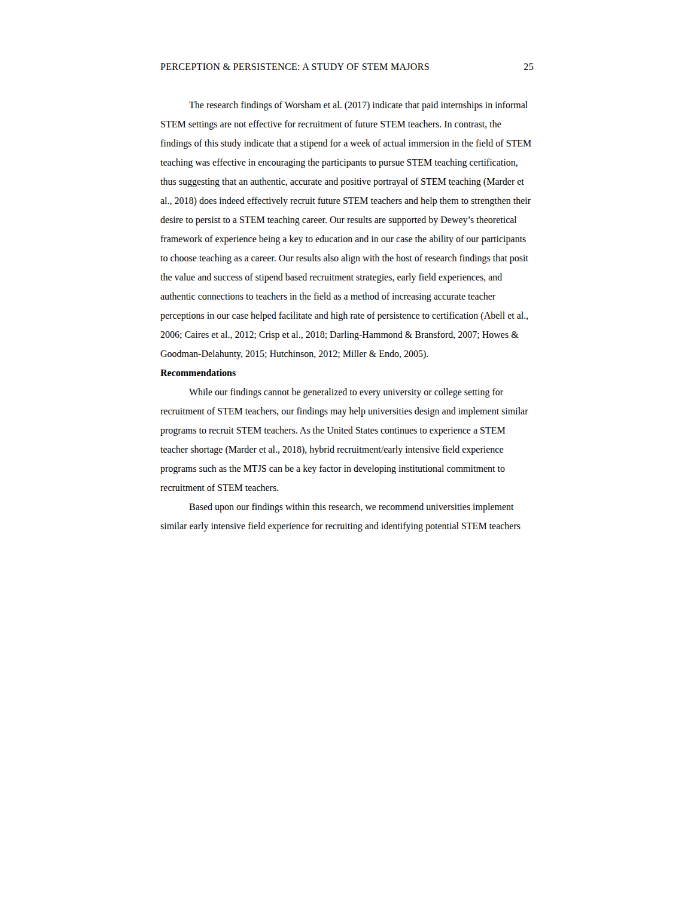Perception & Persistence: A Study of STEM Majors 25
The research findings of Worsham et al. (2017) indicate that paid internships in informal STEM settings are not effective for recruitment of future STEM teachers. In contrast, the findings of this study indicate that a stipend for a week of actual immersion in the field of STEM teaching was effective in encouraging the participants to pursue STEM teaching certification, thus suggesting that an authentic, accurate and positive portrayal of STEM teaching (Marder et al., 2018) does indeed effectively recruit future STEM teachers and help them to strengthen their desire to persist to a STEM teaching career. Our results are supported by Dewey’s theoretical framework of experience being a key to education and in our case the ability of our participants to choose teaching as a career. Our results also align with the host of research findings that posit the value and success of stipend based recruitment strategies, early field experiences, and authentic connections to teachers in the field as a method of increasing accurate teacher perceptions in our case helped facilitate and high rate of persistence to certification (Abell et al., 2006; Caires et al., 2012; Crisp et al., 2018; Darling-Hammond & Bransford, 2007; Howes & Goodman-Delahunty, 2015; Hutchinson, 2012; Miller & Endo, 2005).
Recommendations
While our findings cannot be generalized to every university or college setting for recruitment of STEM teachers, our findings may help universities design and implement similar programs to recruit STEM teachers. As the United States continues to experience a STEM teacher shortage (Marder et al., 2018), hybrid recruitment/early intensive field experience programs such as the MTJS can be a key factor in developing institutional commitment to recruitment of STEM teachers.
Based upon our findings within this research, we recommend universities implement similar early intensive field experience for recruiting and identifying potential STEM teachers